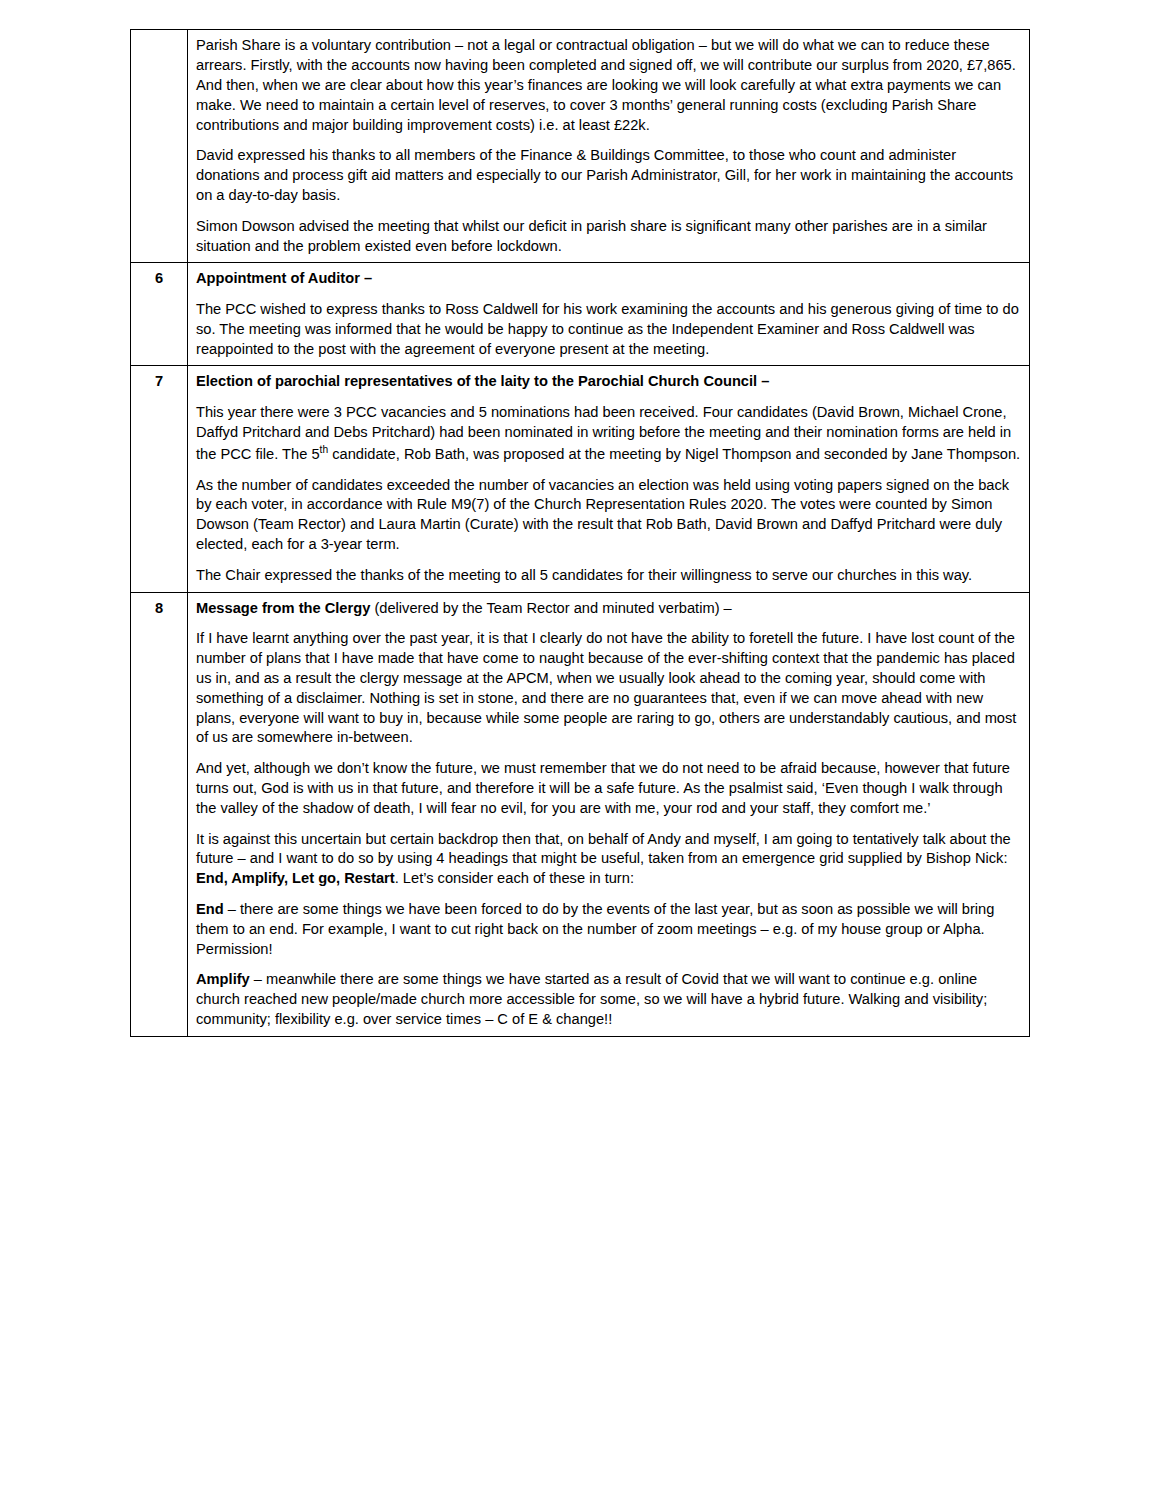| | Parish Share is a voluntary contribution – not a legal or contractual obligation – but we will do what we can to reduce these arrears. Firstly, with the accounts now having been completed and signed off, we will contribute our surplus from 2020, £7,865. And then, when we are clear about how this year’s finances are looking we will look carefully at what extra payments we can make. We need to maintain a certain level of reserves, to cover 3 months’ general running costs (excluding Parish Share contributions and major building improvement costs) i.e. at least £22k. David expressed his thanks to all members of the Finance & Buildings Committee, to those who count and administer donations and process gift aid matters and especially to our Parish Administrator, Gill, for her work in maintaining the accounts on a day-to-day basis. Simon Dowson advised the meeting that whilst our deficit in parish share is significant many other parishes are in a similar situation and the problem existed even before lockdown. |
| 6 | Appointment of Auditor – The PCC wished to express thanks to Ross Caldwell for his work examining the accounts and his generous giving of time to do so. The meeting was informed that he would be happy to continue as the Independent Examiner and Ross Caldwell was reappointed to the post with the agreement of everyone present at the meeting. |
| 7 | Election of parochial representatives of the laity to the Parochial Church Council – This year there were 3 PCC vacancies and 5 nominations had been received. Four candidates (David Brown, Michael Crone, Daffyd Pritchard and Debs Pritchard) had been nominated in writing before the meeting and their nomination forms are held in the PCC file. The 5 th candidate, Rob Bath, was proposed at the meeting by Nigel Thompson and seconded by Jane Thompson. As the number of candidates exceeded the number of vacancies an election was held using voting papers signed on the back by each voter, in accordance with Rule M9(7) of the Church Representation Rules 2020. The votes were counted by Simon Dowson (Team Rector) and Laura Martin (Curate) with the result that Rob Bath, David Brown and Daffyd Pritchard were duly elected, each for a 3-year term. The Chair expressed the thanks of the meeting to all 5 candidates for their willingness to serve our churches in this way. |
| 8 | Message from the Clergy (delivered by the Team Rector and minuted verbatim) – If I have learnt anything over the past year, it is that I clearly do not have the ability to foretell the future. I have lost count of the number of plans that I have made that have come to naught because of the ever-shifting context that the pandemic has placed us in, and as a result the clergy message at the APCM, when we usually look ahead to the coming year, should come with something of a disclaimer. Nothing is set in stone, and there are no guarantees that, even if we can move ahead with new plans, everyone will want to buy in, because while some people are raring to go, others are understandably cautious, and most of us are somewhere in-between. And yet, although we don’t know the future, we must remember that we do not need to be afraid because, however that future turns out, God is with us in that future, and therefore it will be a safe future. As the psalmist said, ‘Even though I walk through the valley of the shadow of death, I will fear no evil, for you are with me, your rod and your staff, they comfort me.’ It is against this uncertain but certain backdrop then that, on behalf of Andy and myself, I am going to tentatively talk about the future – and I want to do so by using 4 headings that might be useful, taken from an emergence grid supplied by Bishop Nick: End, Amplify, Let go, Restart . Let’s consider each of these in turn: End – there are some things we have been forced to do by the events of the last year, but as soon as possible we will bring them to an end. For example, I want to cut right back on the number of zoom meetings – e.g. of my house group or Alpha. Permission! Amplify – meanwhile there are some things we have started as a result of Covid that we will want to continue e.g. online church reached new people/made church more accessible for some, so we will have a hybrid future. Walking and visibility; community; flexibility e.g. over service times – C of E & change!! |